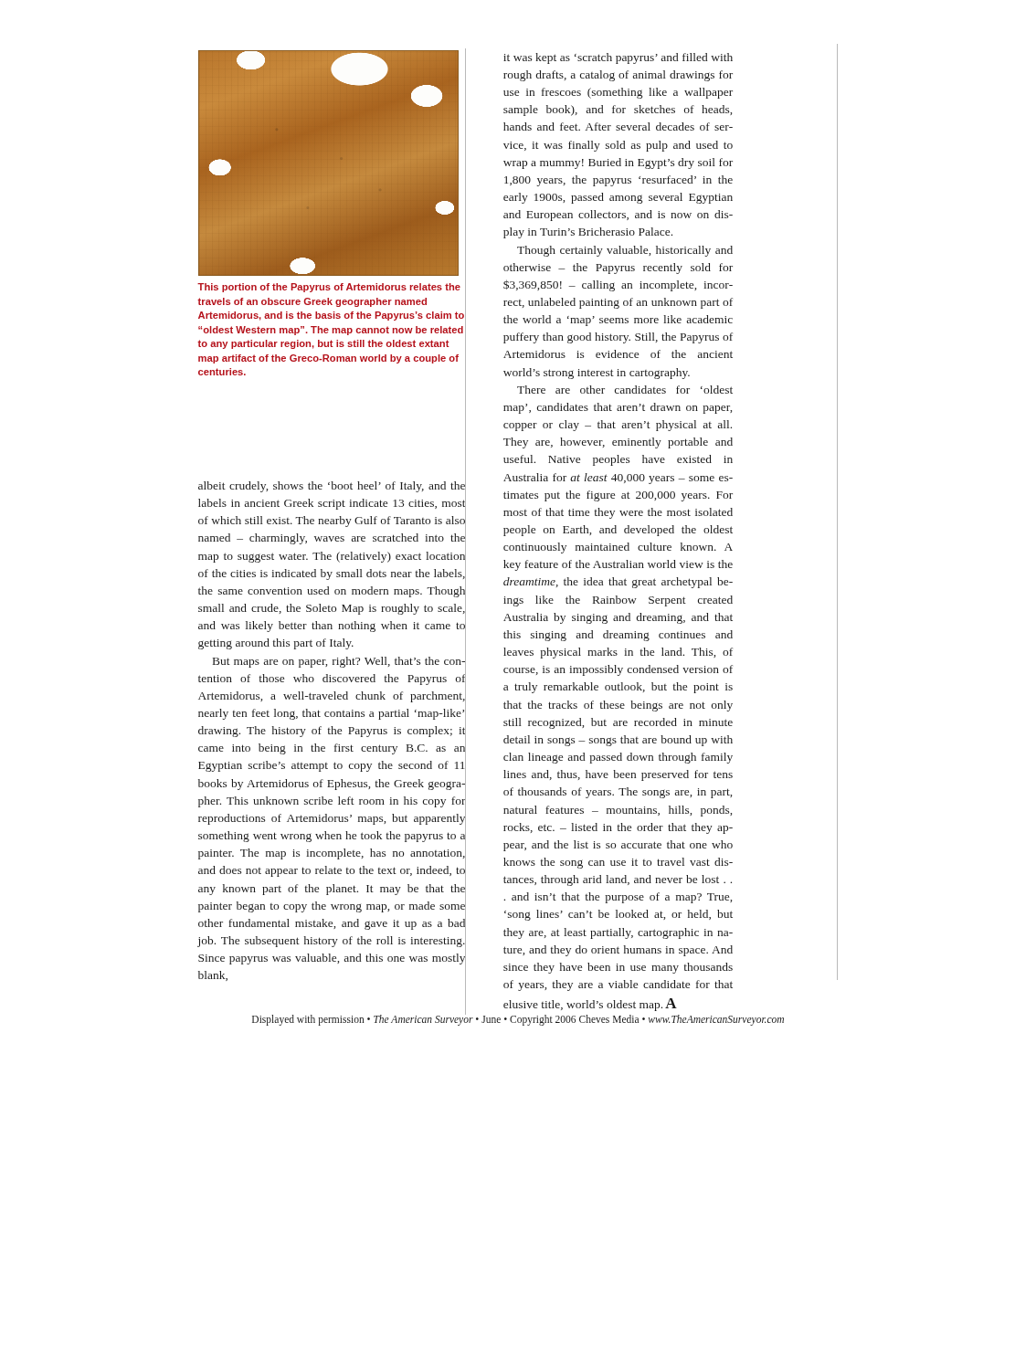This portion of the Papyrus of Artemidorus relates the travels of an obscure Greek geographer named Artemidorus, and is the basis of the Papyrus’s claim to “oldest Western map”. The map cannot now be related to any particular region, but is still the oldest extant map artifact of the Greco-Roman world by a couple of centuries.
albeit crudely, shows the ‘boot heel’ of Italy, and the labels in ancient Greek script indicate 13 cities, most of which still exist. The nearby Gulf of Taranto is also named – charmingly, waves are scratched into the map to suggest water. The (relatively) exact location of the cities is indicated by small dots near the labels, the same convention used on modern maps. Though small and crude, the Soleto Map is roughly to scale, and was likely better than nothing when it came to getting around this part of Italy.
But maps are on paper, right? Well, that’s the contention of those who discovered the Papyrus of Artemidorus, a well-traveled chunk of parchment, nearly ten feet long, that contains a partial ‘map-like’ drawing. The history of the Papyrus is complex; it came into being in the first century B.C. as an Egyptian scribe’s attempt to copy the second of 11 books by Artemidorus of Ephesus, the Greek geographer. This unknown scribe left room in his copy for reproductions of Artemidorus’ maps, but apparently something went wrong when he took the papyrus to a painter. The map is incomplete, has no annotation, and does not appear to relate to the text or, indeed, to any known part of the planet. It may be that the painter began to copy the wrong map, or made some other fundamental mistake, and gave it up as a bad job. The subsequent history of the roll is interesting. Since papyrus was valuable, and this one was mostly blank,
it was kept as ‘scratch papyrus’ and filled with rough drafts, a catalog of animal drawings for use in frescoes (something like a wallpaper sample book), and for sketches of heads, hands and feet. After several decades of service, it was finally sold as pulp and used to wrap a mummy! Buried in Egypt’s dry soil for 1,800 years, the papyrus ‘resurfaced’ in the early 1900s, passed among several Egyptian and European collectors, and is now on display in Turin’s Bricherasio Palace.
Though certainly valuable, historically and otherwise – the Papyrus recently sold for $3,369,850! – calling an incomplete, incorrect, unlabeled painting of an unknown part of the world a ‘map’ seems more like academic puffery than good history. Still, the Papyrus of Artemidorus is evidence of the ancient world’s strong interest in cartography.
There are other candidates for ‘oldest map’, candidates that aren’t drawn on paper, copper or clay – that aren’t physical at all. They are, however, eminently portable and useful. Native peoples have existed in Australia for at least 40,000 years – some estimates put the figure at 200,000 years. For most of that time they were the most isolated people on Earth, and developed the oldest continuously maintained culture known. A key feature of the Australian world view is the dreamtime, the idea that great archetypal beings like the Rainbow Serpent created Australia by singing and dreaming, and that this singing and dreaming continues and leaves physical marks in the land. This, of course, is an impossibly condensed version of a truly remarkable outlook, but the point is that the tracks of these beings are not only still recognized, but are recorded in minute detail in songs – songs that are bound up with clan lineage and passed down through family lines and, thus, have been preserved for tens of thousands of years. The songs are, in part, natural features – mountains, hills, ponds, rocks, etc. – listed in the order that they appear, and the list is so accurate that one who knows the song can use it to travel vast distances, through arid land, and never be lost . . . and isn’t that the purpose of a map? True, ‘song lines’ can’t be looked at, or held, but they are, at least partially, cartographic in nature, and they do orient humans in space. And since they have been in use many thousands of years, they are a viable candidate for that elusive title, world’s oldest map.A
Displayed with permission • The American Surveyor • June • Copyright 2006 Cheves Media • www.TheAmericanSurveyor.com